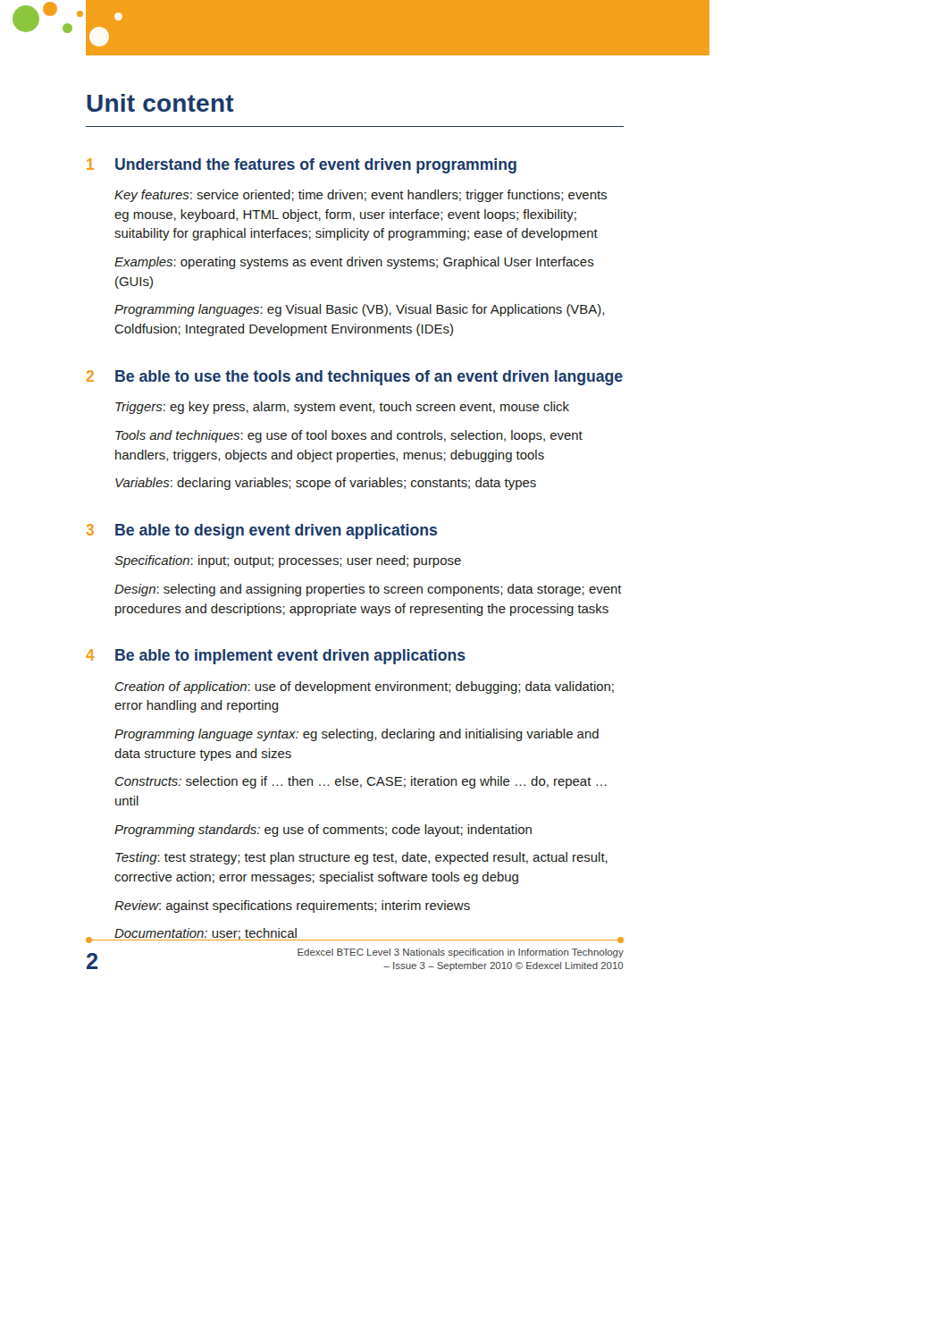Unit content
1 Understand the features of event driven programming
Key features: service oriented; time driven; event handlers; trigger functions; events eg mouse, keyboard, HTML object, form, user interface; event loops; flexibility; suitability for graphical interfaces; simplicity of programming; ease of development
Examples: operating systems as event driven systems; Graphical User Interfaces (GUIs)
Programming languages: eg Visual Basic (VB), Visual Basic for Applications (VBA), Coldfusion; Integrated Development Environments (IDEs)
2 Be able to use the tools and techniques of an event driven language
Triggers: eg key press, alarm, system event, touch screen event, mouse click
Tools and techniques: eg use of tool boxes and controls, selection, loops, event handlers, triggers, objects and object properties, menus; debugging tools
Variables: declaring variables; scope of variables; constants; data types
3 Be able to design event driven applications
Specification: input; output; processes; user need; purpose
Design: selecting and assigning properties to screen components; data storage; event procedures and descriptions; appropriate ways of representing the processing tasks
4 Be able to implement event driven applications
Creation of application: use of development environment; debugging; data validation; error handling and reporting
Programming language syntax: eg selecting, declaring and initialising variable and data structure types and sizes
Constructs: selection eg if … then … else, CASE; iteration eg while … do, repeat … until
Programming standards: eg use of comments; code layout; indentation
Testing: test strategy; test plan structure eg test, date, expected result, actual result, corrective action; error messages; specialist software tools eg debug
Review: against specifications requirements; interim reviews
Documentation: user; technical
2
Edexcel BTEC Level 3 Nationals specification in Information Technology
– Issue 3 – September 2010 © Edexcel Limited 2010